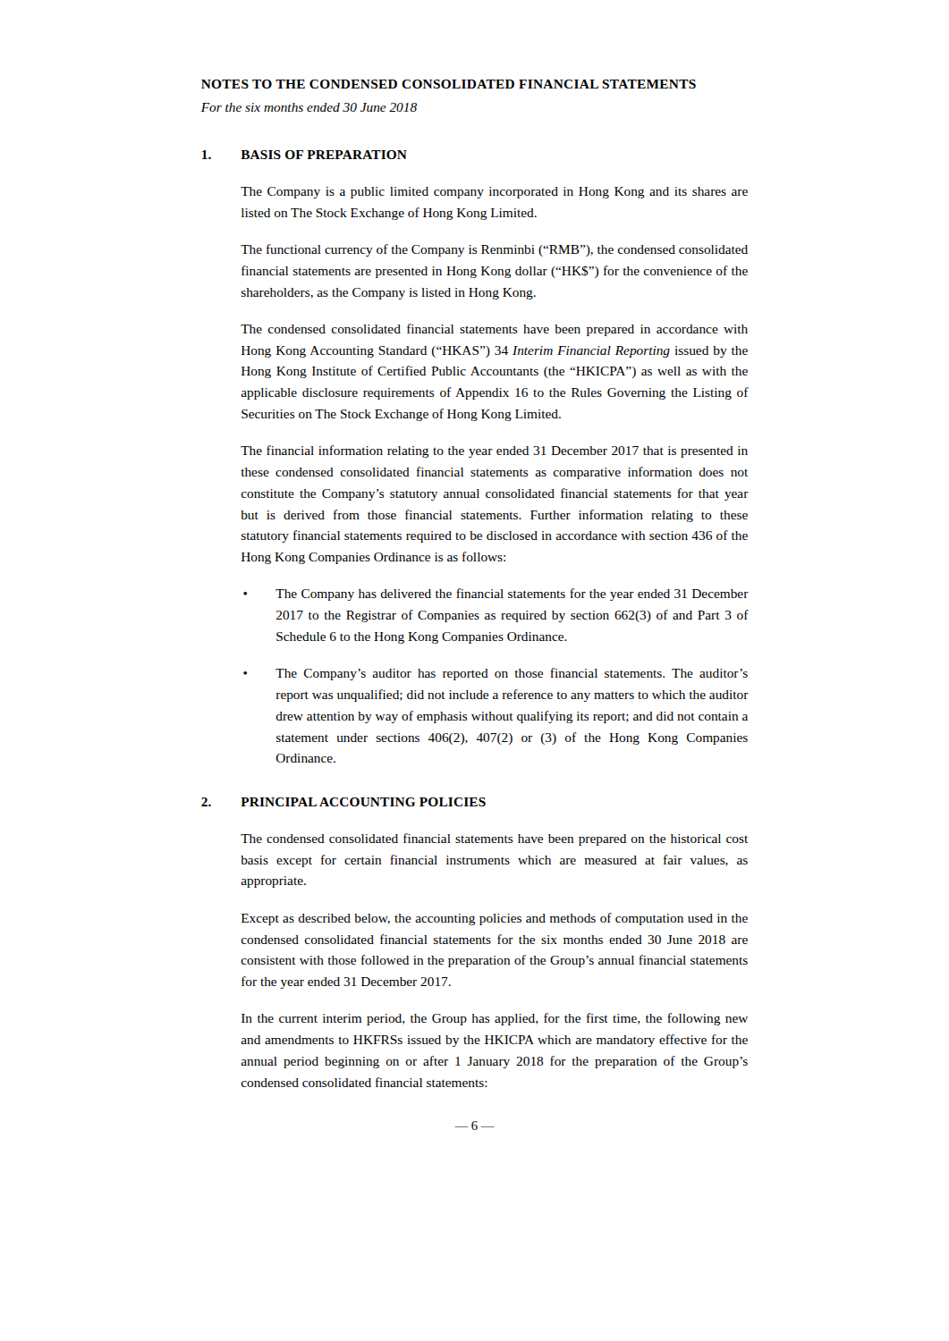Notes to the Condensed Consolidated Financial Statements
For the six months ended 30 June 2018
1. Basis of Preparation
The Company is a public limited company incorporated in Hong Kong and its shares are listed on The Stock Exchange of Hong Kong Limited.
The functional currency of the Company is Renminbi (“RMB”), the condensed consolidated financial statements are presented in Hong Kong dollar (“HK$”) for the convenience of the shareholders, as the Company is listed in Hong Kong.
The condensed consolidated financial statements have been prepared in accordance with Hong Kong Accounting Standard (“HKAS”) 34 Interim Financial Reporting issued by the Hong Kong Institute of Certified Public Accountants (the “HKICPA”) as well as with the applicable disclosure requirements of Appendix 16 to the Rules Governing the Listing of Securities on The Stock Exchange of Hong Kong Limited.
The financial information relating to the year ended 31 December 2017 that is presented in these condensed consolidated financial statements as comparative information does not constitute the Company’s statutory annual consolidated financial statements for that year but is derived from those financial statements. Further information relating to these statutory financial statements required to be disclosed in accordance with section 436 of the Hong Kong Companies Ordinance is as follows:
The Company has delivered the financial statements for the year ended 31 December 2017 to the Registrar of Companies as required by section 662(3) of and Part 3 of Schedule 6 to the Hong Kong Companies Ordinance.
The Company’s auditor has reported on those financial statements. The auditor’s report was unqualified; did not include a reference to any matters to which the auditor drew attention by way of emphasis without qualifying its report; and did not contain a statement under sections 406(2), 407(2) or (3) of the Hong Kong Companies Ordinance.
2. Principal Accounting Policies
The condensed consolidated financial statements have been prepared on the historical cost basis except for certain financial instruments which are measured at fair values, as appropriate.
Except as described below, the accounting policies and methods of computation used in the condensed consolidated financial statements for the six months ended 30 June 2018 are consistent with those followed in the preparation of the Group’s annual financial statements for the year ended 31 December 2017.
In the current interim period, the Group has applied, for the first time, the following new and amendments to HKFRSs issued by the HKICPA which are mandatory effective for the annual period beginning on or after 1 January 2018 for the preparation of the Group’s condensed consolidated financial statements:
— 6 —